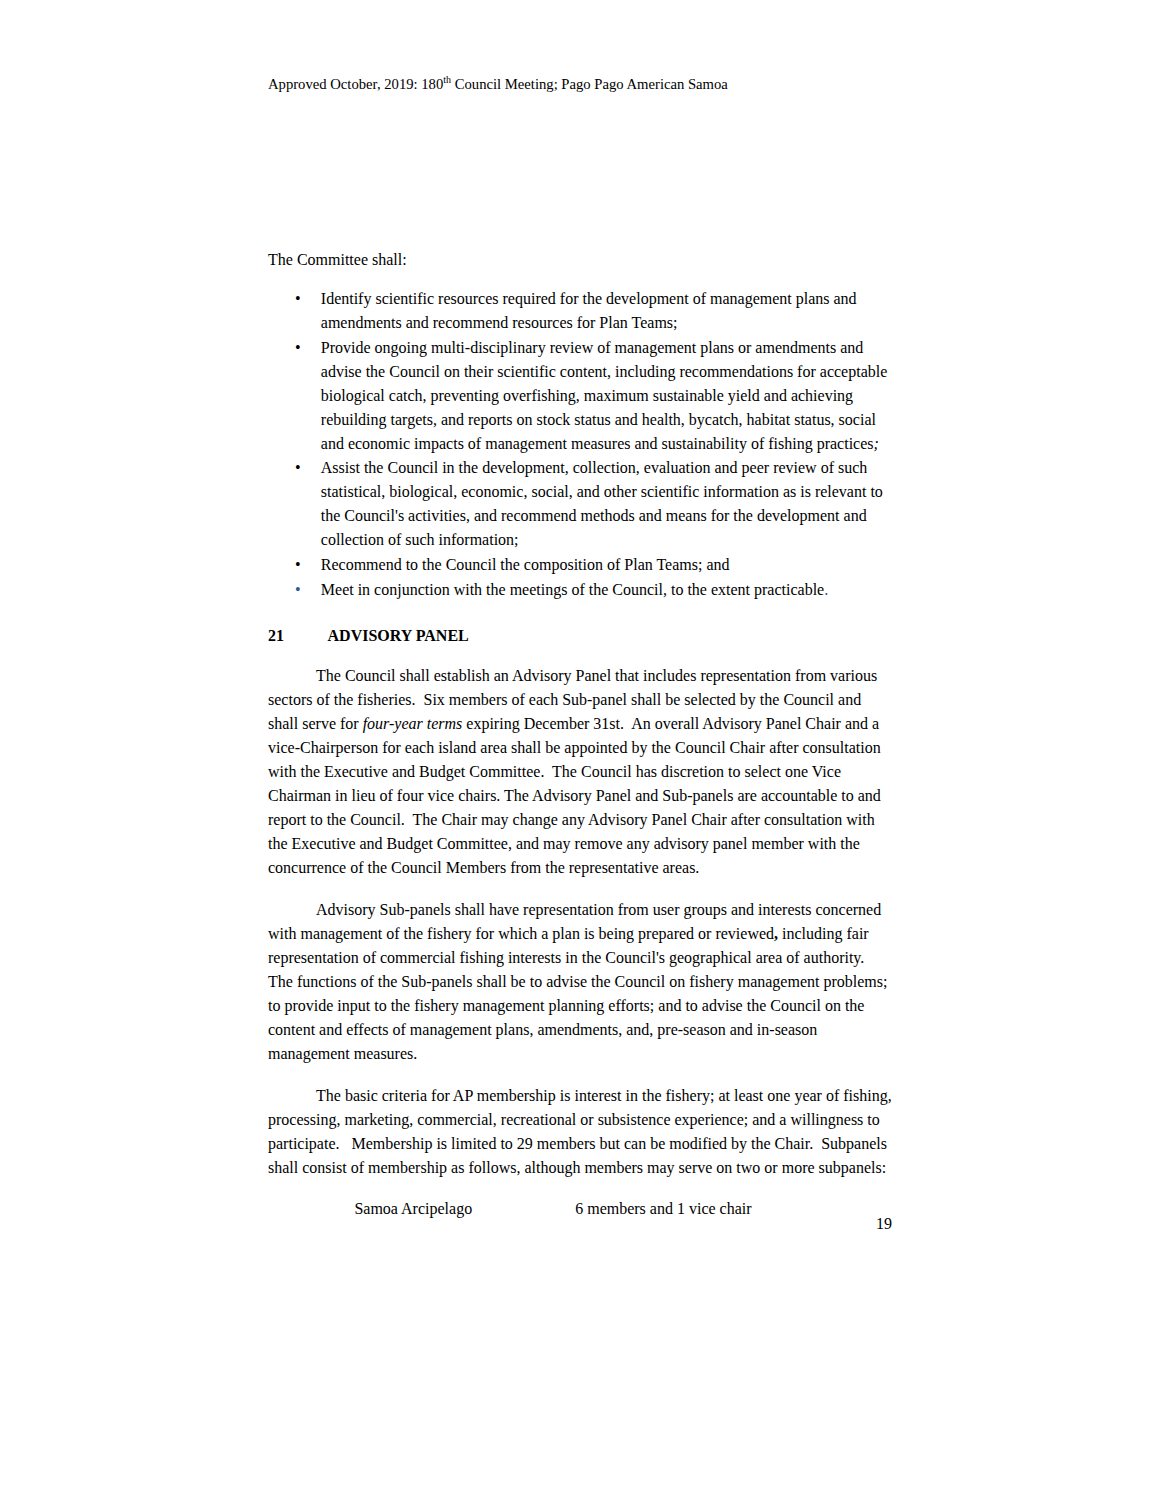Approved October, 2019: 180th Council Meeting; Pago Pago American Samoa
The Committee shall:
Identify scientific resources required for the development of management plans and amendments and recommend resources for Plan Teams;
Provide ongoing multi-disciplinary review of management plans or amendments and advise the Council on their scientific content, including recommendations for acceptable biological catch, preventing overfishing, maximum sustainable yield and achieving rebuilding targets, and reports on stock status and health, bycatch, habitat status, social and economic impacts of management measures and sustainability of fishing practices;
Assist the Council in the development, collection, evaluation and peer review of such statistical, biological, economic, social, and other scientific information as is relevant to the Council's activities, and recommend methods and means for the development and collection of such information;
Recommend to the Council the composition of Plan Teams; and
Meet in conjunction with the meetings of the Council, to the extent practicable.
21 ADVISORY PANEL
The Council shall establish an Advisory Panel that includes representation from various sectors of the fisheries. Six members of each Sub-panel shall be selected by the Council and shall serve for four-year terms expiring December 31st. An overall Advisory Panel Chair and a vice-Chairperson for each island area shall be appointed by the Council Chair after consultation with the Executive and Budget Committee. The Council has discretion to select one Vice Chairman in lieu of four vice chairs. The Advisory Panel and Sub-panels are accountable to and report to the Council. The Chair may change any Advisory Panel Chair after consultation with the Executive and Budget Committee, and may remove any advisory panel member with the concurrence of the Council Members from the representative areas.
Advisory Sub-panels shall have representation from user groups and interests concerned with management of the fishery for which a plan is being prepared or reviewed, including fair representation of commercial fishing interests in the Council's geographical area of authority. The functions of the Sub-panels shall be to advise the Council on fishery management problems; to provide input to the fishery management planning efforts; and to advise the Council on the content and effects of management plans, amendments, and, pre-season and in-season management measures.
The basic criteria for AP membership is interest in the fishery; at least one year of fishing, processing, marketing, commercial, recreational or subsistence experience; and a willingness to participate. Membership is limited to 29 members but can be modified by the Chair. Subpanels shall consist of membership as follows, although members may serve on two or more subpanels:
Samoa Arcipelago
6 members and 1 vice chair
19